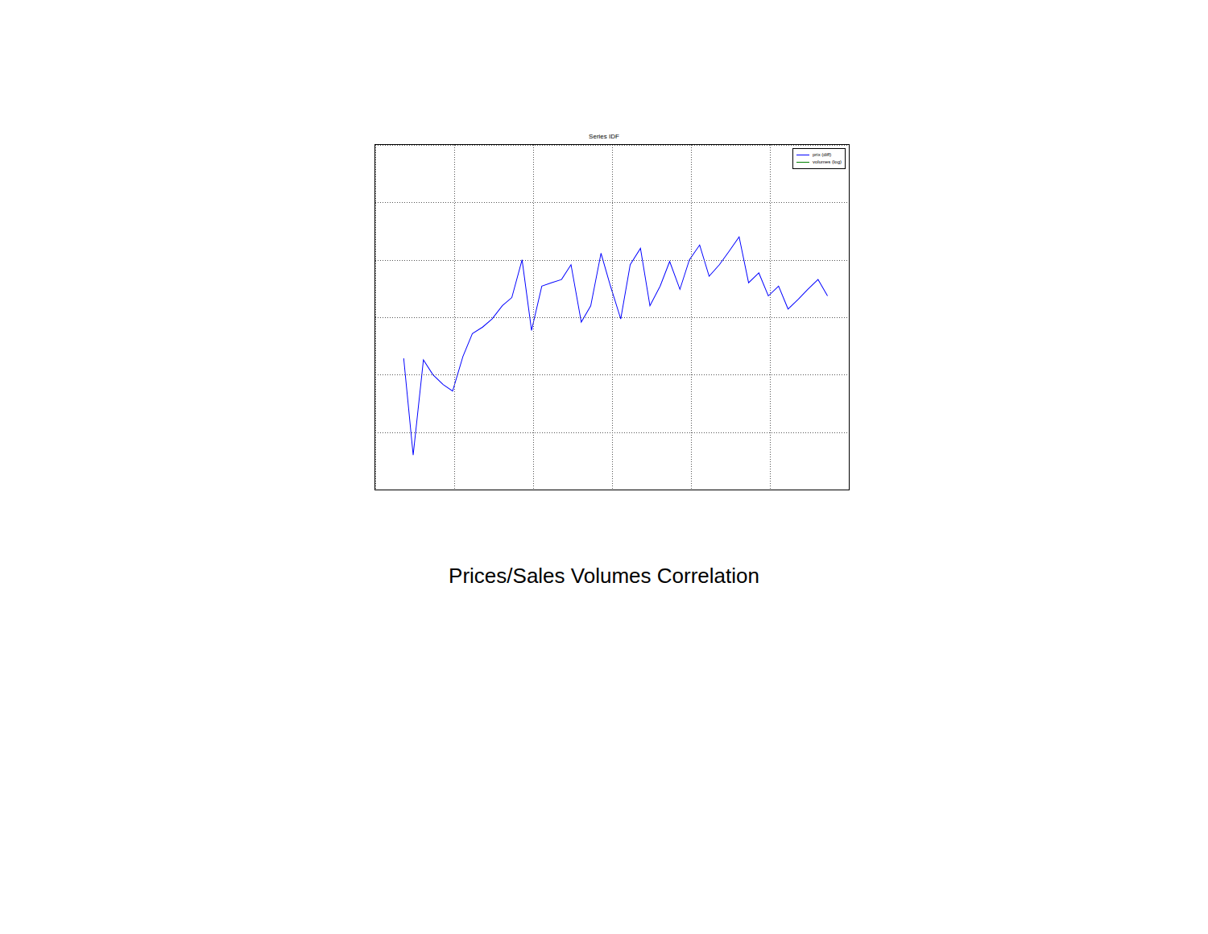Series IDF
2
1
0
-1
-2
-3
-4
1996
1998
2000
2002
2004
2006
2008
prix (diff)
volumes (log)
Prices/Sales Volumes Correlation